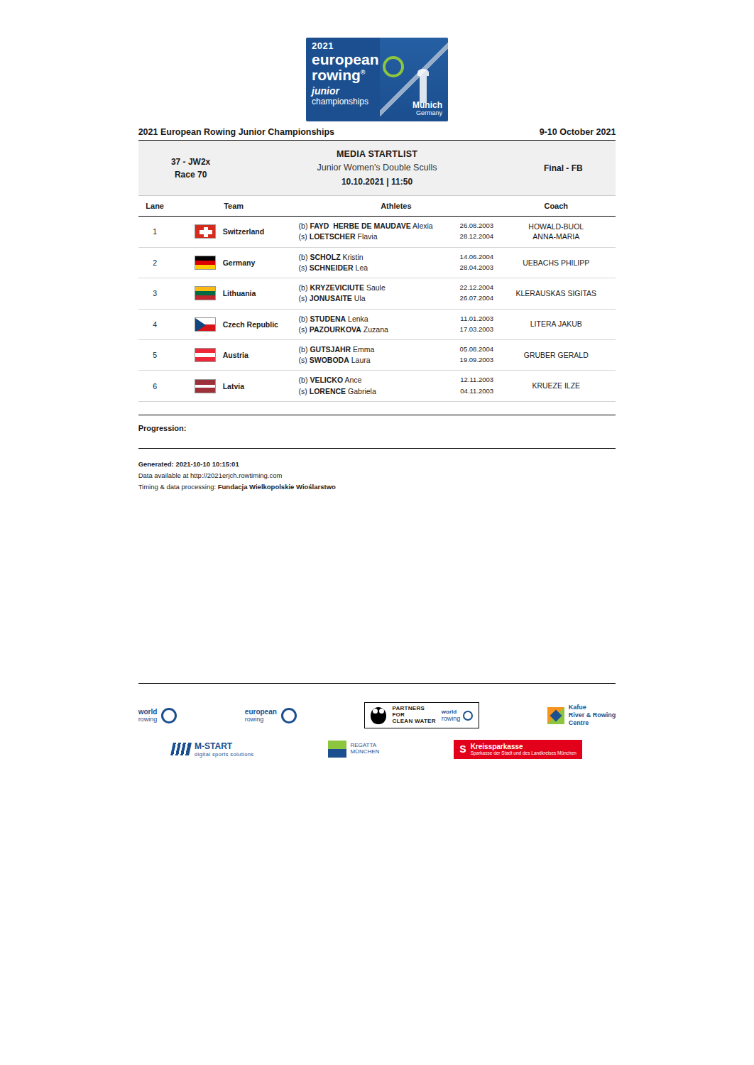2021
european
rowing®
junior
championships
MunichGermany
2021 European Rowing Junior Championships
9-10 October 2021
37 - JW2x
Race 70
MEDIA STARTLIST
Junior Women's Double Sculls
10.10.2021 | 11:50
Final - FB
| Lane | Team | Athletes | Coach |
| --- | --- | --- | --- |
| 1 | Switzerland | (b) FAYD HERBE DE MAUDAVE Alexia 26.08.2003 (s) LOETSCHER Flavia 28.12.2004 | HOWALD-BUOL ANNA-MARIA |
| 2 | Germany | (b) SCHOLZ Kristin 14.06.2004 (s) SCHNEIDER Lea 28.04.2003 | UEBACHS PHILIPP |
| 3 | Lithuania | (b) KRYZEVICIUTE Saule 22.12.2004 (s) JONUSAITE Ula 26.07.2004 | KLERAUSKAS SIGITAS |
| 4 | Czech Republic | (b) STUDENA Lenka 11.01.2003 (s) PAZOURKOVA Zuzana 17.03.2003 | LITERA JAKUB |
| 5 | Austria | (b) GUTSJAHR Emma 05.08.2004 (s) SWOBODA Laura 19.09.2003 | GRUBER GERALD |
| 6 | Latvia | (b) VELICKO Ance 12.11.2003 (s) LORENCE Gabriela 04.11.2003 | KRUEZE ILZE |
Progression:
Generated: 2021-10-10 10:15:01
Data available at http://2021erjch.rowtiming.com
Timing & data processing: Fundacja Wielkopolskie Wioślarstwo
worldrowing
europeanrowing
PARTNERS
FOR
CLEAN WATER
worldrowing
Kafue
River & Rowing
Centre
M-STARTdigital sports solutions
REGATTA
MÜNCHEN
S
KreissparkasseSparkasse der Stadt und des Landkreises München